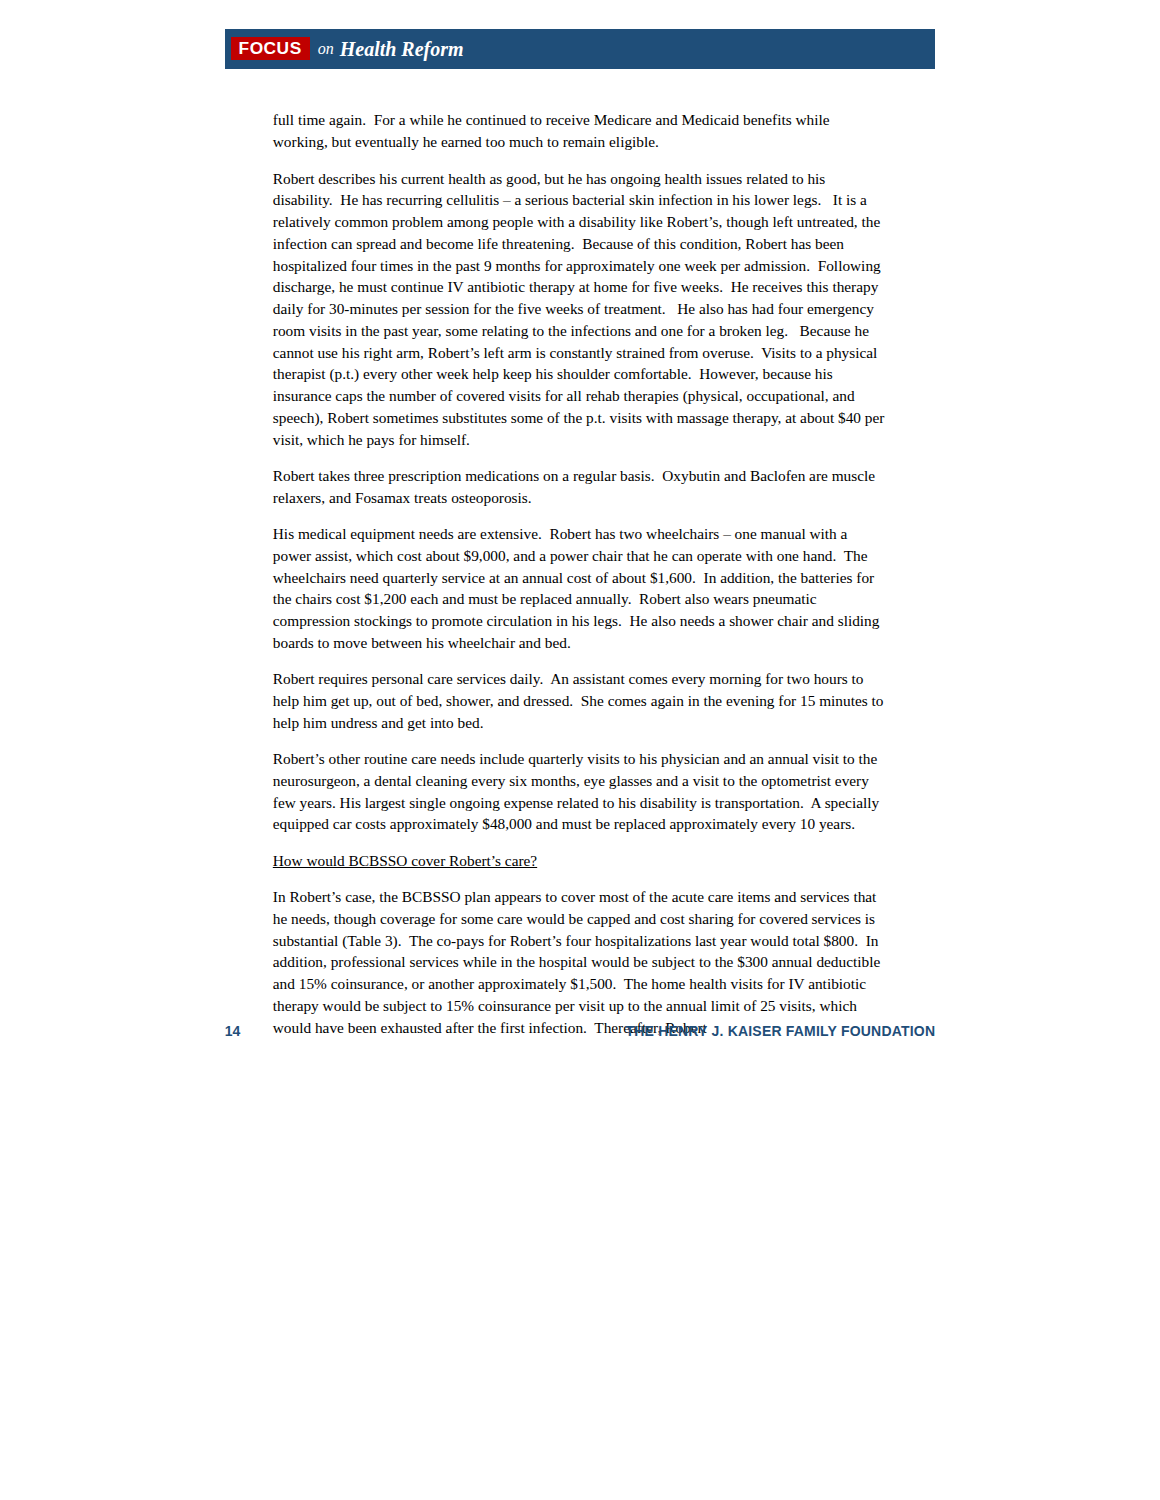FOCUS on Health Reform
full time again. For a while he continued to receive Medicare and Medicaid benefits while working, but eventually he earned too much to remain eligible.
Robert describes his current health as good, but he has ongoing health issues related to his disability. He has recurring cellulitis – a serious bacterial skin infection in his lower legs. It is a relatively common problem among people with a disability like Robert’s, though left untreated, the infection can spread and become life threatening. Because of this condition, Robert has been hospitalized four times in the past 9 months for approximately one week per admission. Following discharge, he must continue IV antibiotic therapy at home for five weeks. He receives this therapy daily for 30-minutes per session for the five weeks of treatment. He also has had four emergency room visits in the past year, some relating to the infections and one for a broken leg. Because he cannot use his right arm, Robert’s left arm is constantly strained from overuse. Visits to a physical therapist (p.t.) every other week help keep his shoulder comfortable. However, because his insurance caps the number of covered visits for all rehab therapies (physical, occupational, and speech), Robert sometimes substitutes some of the p.t. visits with massage therapy, at about $40 per visit, which he pays for himself.
Robert takes three prescription medications on a regular basis. Oxybutin and Baclofen are muscle relaxers, and Fosamax treats osteoporosis.
His medical equipment needs are extensive. Robert has two wheelchairs – one manual with a power assist, which cost about $9,000, and a power chair that he can operate with one hand. The wheelchairs need quarterly service at an annual cost of about $1,600. In addition, the batteries for the chairs cost $1,200 each and must be replaced annually. Robert also wears pneumatic compression stockings to promote circulation in his legs. He also needs a shower chair and sliding boards to move between his wheelchair and bed.
Robert requires personal care services daily. An assistant comes every morning for two hours to help him get up, out of bed, shower, and dressed. She comes again in the evening for 15 minutes to help him undress and get into bed.
Robert’s other routine care needs include quarterly visits to his physician and an annual visit to the neurosurgeon, a dental cleaning every six months, eye glasses and a visit to the optometrist every few years. His largest single ongoing expense related to his disability is transportation. A specially equipped car costs approximately $48,000 and must be replaced approximately every 10 years.
How would BCBSSO cover Robert’s care?
In Robert’s case, the BCBSSO plan appears to cover most of the acute care items and services that he needs, though coverage for some care would be capped and cost sharing for covered services is substantial (Table 3). The co-pays for Robert’s four hospitalizations last year would total $800. In addition, professional services while in the hospital would be subject to the $300 annual deductible and 15% coinsurance, or another approximately $1,500. The home health visits for IV antibiotic therapy would be subject to 15% coinsurance per visit up to the annual limit of 25 visits, which would have been exhausted after the first infection. Thereafter, Robert
14 THE HENRY J. KAISER FAMILY FOUNDATION